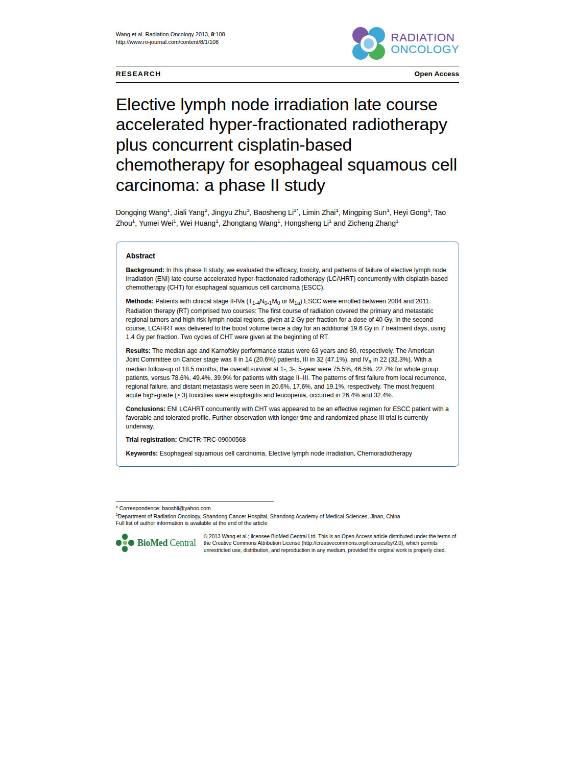Wang et al. Radiation Oncology 2013, 8:108
http://www.ro-journal.com/content/8/1/108
RADIATION
ONCOLOGY
RESEARCH Open Access
Elective lymph node irradiation late course accelerated hyper-fractionated radiotherapy plus concurrent cisplatin-based chemotherapy for esophageal squamous cell carcinoma: a phase II study
Dongqing Wang1, Jiali Yang2, Jingyu Zhu3, Baosheng Li1*, Limin Zhai1, Mingping Sun1, Heyi Gong1, Tao Zhou1, Yumei Wei1, Wei Huang1, Zhongtang Wang1, Hongsheng Li1 and Zicheng Zhang1
Abstract
Background: In this phase II study, we evaluated the efficacy, toxicity, and patterns of failure of elective lymph node irradiation (ENI) late course accelerated hyper-fractionated radiotherapy (LCAHRT) concurrently with cisplatin-based chemotherapy (CHT) for esophageal squamous cell carcinoma (ESCC).
Methods: Patients with clinical stage II-IVa (T1-4N0-1M0 or M1a) ESCC were enrolled between 2004 and 2011. Radiation therapy (RT) comprised two courses: The first course of radiation covered the primary and metastatic regional tumors and high risk lymph nodal regions, given at 2 Gy per fraction for a dose of 40 Gy. In the second course, LCAHRT was delivered to the boost volume twice a day for an additional 19.6 Gy in 7 treatment days, using 1.4 Gy per fraction. Two cycles of CHT were given at the beginning of RT.
Results: The median age and Karnofsky performance status were 63 years and 80, respectively. The American Joint Committee on Cancer stage was II in 14 (20.6%) patients, III in 32 (47.1%), and IVa in 22 (32.3%). With a median follow-up of 18.5 months, the overall survival at 1-, 3-, 5-year were 75.5%, 46.5%, 22.7% for whole group patients, versus 78.6%, 49.4%, 39.9% for patients with stage II–III. The patterns of first failure from local recurrence, regional failure, and distant metastasis were seen in 20.6%, 17.6%, and 19.1%, respectively. The most frequent acute high-grade (≥ 3) toxicities were esophagitis and leucopenia, occurred in 26.4% and 32.4%.
Conclusions: ENI LCAHRT concurrently with CHT was appeared to be an effective regimen for ESCC patient with a favorable and tolerated profile. Further observation with longer time and randomized phase III trial is currently underway.
Trial registration: ChiCTR-TRC-09000568
Keywords: Esophageal squamous cell carcinoma, Elective lymph node irradiation, Chemoradiotherapy
* Correspondence: baoshli@yahoo.com
1Department of Radiation Oncology, Shandong Cancer Hospital, Shandong Academy of Medical Sciences, Jinan, China
Full list of author information is available at the end of the article
BioMed Central
© 2013 Wang et al.; licensee BioMed Central Ltd. This is an Open Access article distributed under the terms of the Creative Commons Attribution License (http://creativecommons.org/licenses/by/2.0), which permits unrestricted use, distribution, and reproduction in any medium, provided the original work is properly cited.